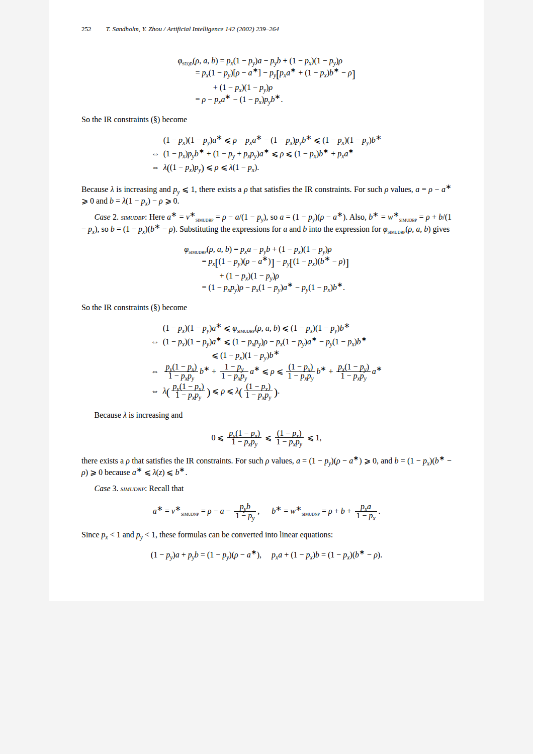252 T. Sandholm, Y. Zhou / Artificial Intelligence 142 (2002) 239–264
φseqd(ρ, a, b) = px(1 − py)a − pyb + (1 − px)(1 − py)ρ
= px(1 − py)[ρ − a∗] − py[pxa∗ + (1 − px)b∗ − ρ]
+ (1 − px)(1 − py)ρ
= ρ − pxa∗ − (1 − px)pyb∗.
So the IR constraints (§) become
| | (1 − p x )(1 − p y ) a ∗ ⩽ ρ − p x a ∗ − (1 − p x ) p y b ∗ ⩽ (1 − p x )(1 − p y ) b ∗ |
| ⇔ | (1 − p x ) p y b ∗ + (1 − p y + p x p y ) a ∗ ⩽ ρ ⩽ (1 − p x ) b ∗ + p x a ∗ |
| ⇔ | λ ( (1 − p x ) p y ) ⩽ ρ ⩽ λ (1 − p x ). |
Because λ is increasing and py ⩽ 1, there exists a ρ that satisfies the IR constraints. For such ρ values, a = ρ − a∗ ⩾ 0 and b = λ(1 − px) − ρ ⩾ 0.
Case 2. simudbp: Here a∗ = v∗simudbp = ρ − a/(1 − py), so a = (1 − py)(ρ − a∗). Also, b∗ = w∗simudbp = ρ + b/(1 − px), so b = (1 − px)(b∗ − ρ). Substituting the expressions for a and b into the expression for φsimudbp(ρ, a, b) gives
φsimudbp(ρ, a, b) = pxa − pyb + (1 − px)(1 − py)ρ
= px[(1 − py)(ρ − a∗)] − py[(1 − px)(b∗ − ρ)]
+ (1 − px)(1 − py)ρ
= (1 − pxpy)ρ − px(1 − py)a∗ − py(1 − px)b∗.
So the IR constraints (§) become
| | (1 − p x )(1 − p y ) a ∗ ⩽ φ simudbp ( ρ , a , b ) ⩽ (1 − p x )(1 − p y ) b ∗ |
| ⇔ | (1 − p x )(1 − p y ) a ∗ ⩽ (1 − p x p y ) ρ − p x (1 − p y ) a ∗ − p y (1 − p x ) b ∗ |
| | ⩽ (1 − p x )(1 − p y ) b ∗ |
| ⇔ | p y (1 − p x ) 1 − p x p y b ∗ + 1 − p y 1 − p x p y a ∗ ⩽ ρ ⩽ (1 − p x ) 1 − p x p y b ∗ + p x (1 − p y ) 1 − p x p y a ∗ |
| ⇔ | λ ( p y (1 − p x ) 1 − p x p y ) ⩽ ρ ⩽ λ ( (1 − p x ) 1 − p x p y ) . |
Because λ is increasing and
0 ⩽ py(1 − px) 1 − pxpy ⩽ (1 − px) 1 − pxpy ⩽ 1,
there exists a ρ that satisfies the IR constraints. For such ρ values, a = (1 − py)(ρ − a∗) ⩾ 0, and b = (1 − px)(b∗ − ρ) ⩾ 0 because a∗ ⩽ λ(z) ⩽ b∗.
Case 3. simudnp: Recall that
a∗ = v∗simudnp = ρ − a − pyb 1 − py, b∗ = w∗simudnp = ρ + b + pxa 1 − px.
Since px < 1 and py < 1, these formulas can be converted into linear equations:
(1 − py)a + pyb = (1 − py)(ρ − a∗), pxa + (1 − px)b = (1 − px)(b∗ − ρ).